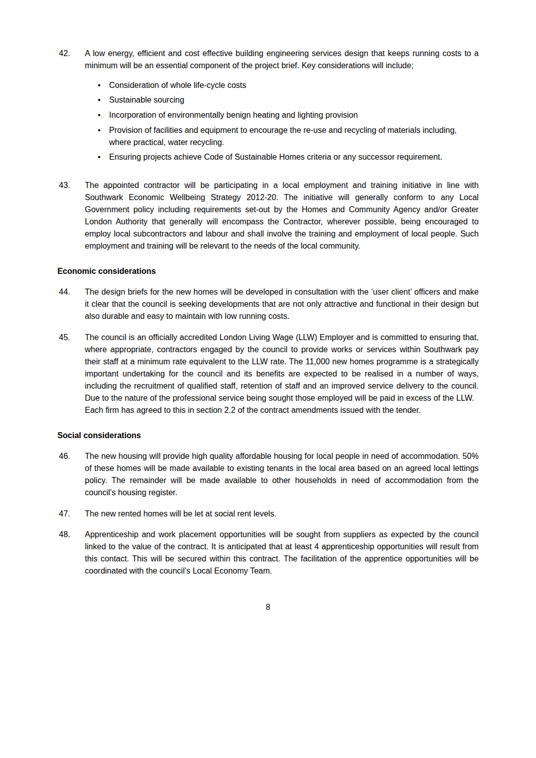42.
A low energy, efficient and cost effective building engineering services design that keeps running costs to a minimum will be an essential component of the project brief. Key considerations will include;
Consideration of whole life-cycle costs
Sustainable sourcing
Incorporation of environmentally benign heating and lighting provision
Provision of facilities and equipment to encourage the re-use and recycling of materials including, where practical, water recycling.
Ensuring projects achieve Code of Sustainable Homes criteria or any successor requirement.
43.
The appointed contractor will be participating in a local employment and training initiative in line with Southwark Economic Wellbeing Strategy 2012-20. The initiative will generally conform to any Local Government policy including requirements set-out by the Homes and Community Agency and/or Greater London Authority that generally will encompass the Contractor, wherever possible, being encouraged to employ local subcontractors and labour and shall involve the training and employment of local people. Such employment and training will be relevant to the needs of the local community.
Economic considerations
44.
The design briefs for the new homes will be developed in consultation with the ‘user client’ officers and make it clear that the council is seeking developments that are not only attractive and functional in their design but also durable and easy to maintain with low running costs.
45.
The council is an officially accredited London Living Wage (LLW) Employer and is committed to ensuring that, where appropriate, contractors engaged by the council to provide works or services within Southwark pay their staff at a minimum rate equivalent to the LLW rate. The 11,000 new homes programme is a strategically important undertaking for the council and its benefits are expected to be realised in a number of ways, including the recruitment of qualified staff, retention of staff and an improved service delivery to the council. Due to the nature of the professional service being sought those employed will be paid in excess of the LLW. Each firm has agreed to this in section 2.2 of the contract amendments issued with the tender.
Social considerations
46.
The new housing will provide high quality affordable housing for local people in need of accommodation. 50% of these homes will be made available to existing tenants in the local area based on an agreed local lettings policy. The remainder will be made available to other households in need of accommodation from the council’s housing register.
47.
The new rented homes will be let at social rent levels.
48.
Apprenticeship and work placement opportunities will be sought from suppliers as expected by the council linked to the value of the contract. It is anticipated that at least 4 apprenticeship opportunities will result from this contact. This will be secured within this contract. The facilitation of the apprentice opportunities will be coordinated with the council’s Local Economy Team.
8